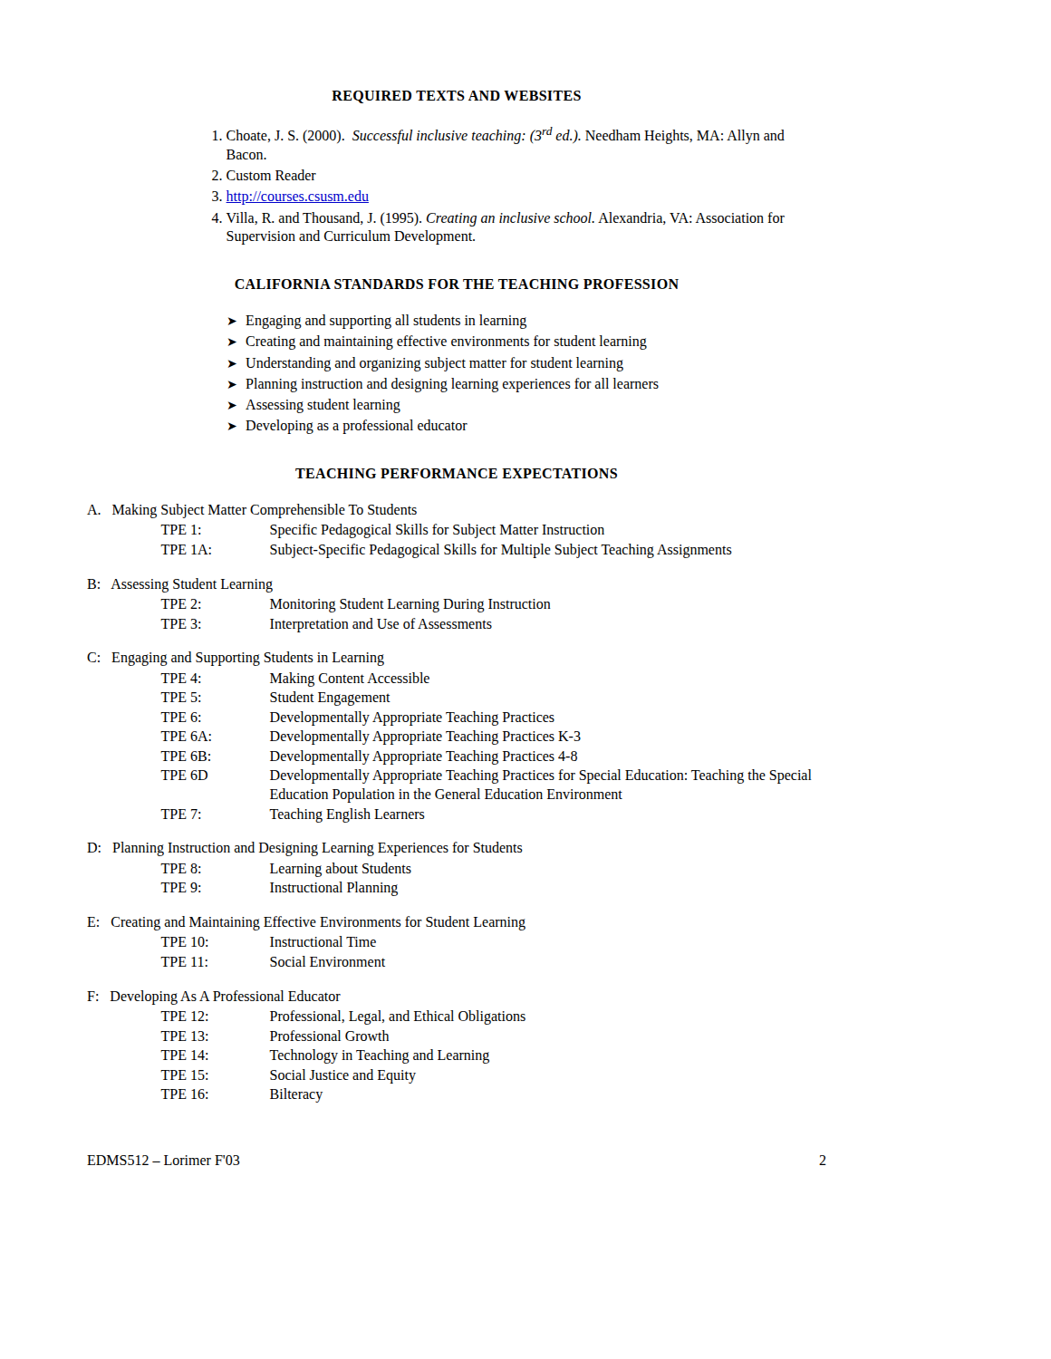REQUIRED TEXTS AND WEBSITES
Choate, J. S. (2000). Successful inclusive teaching: (3rd ed.). Needham Heights, MA: Allyn and Bacon.
Custom Reader
http://courses.csusm.edu
Villa, R. and Thousand, J. (1995). Creating an inclusive school. Alexandria, VA: Association for Supervision and Curriculum Development.
CALIFORNIA STANDARDS FOR THE TEACHING PROFESSION
Engaging and supporting all students in learning
Creating and maintaining effective environments for student learning
Understanding and organizing subject matter for student learning
Planning instruction and designing learning experiences for all learners
Assessing student learning
Developing as a professional educator
TEACHING PERFORMANCE EXPECTATIONS
A. Making Subject Matter Comprehensible To Students
| TPE 1: | Specific Pedagogical Skills for Subject Matter Instruction |
| TPE 1A: | Subject-Specific Pedagogical Skills for Multiple Subject Teaching Assignments |
B: Assessing Student Learning
| TPE 2: | Monitoring Student Learning During Instruction |
| TPE 3: | Interpretation and Use of Assessments |
C: Engaging and Supporting Students in Learning
| TPE 4: | Making Content Accessible |
| TPE 5: | Student Engagement |
| TPE 6: | Developmentally Appropriate Teaching Practices |
| TPE 6A: | Developmentally Appropriate Teaching Practices K-3 |
| TPE 6B: | Developmentally Appropriate Teaching Practices 4-8 |
| TPE 6D | Developmentally Appropriate Teaching Practices for Special Education: Teaching the Special Education Population in the General Education Environment |
| TPE 7: | Teaching English Learners |
D: Planning Instruction and Designing Learning Experiences for Students
| TPE 8: | Learning about Students |
| TPE 9: | Instructional Planning |
E: Creating and Maintaining Effective Environments for Student Learning
| TPE 10: | Instructional Time |
| TPE 11: | Social Environment |
F: Developing As A Professional Educator
| TPE 12: | Professional, Legal, and Ethical Obligations |
| TPE 13: | Professional Growth |
| TPE 14: | Technology in Teaching and Learning |
| TPE 15: | Social Justice and Equity |
| TPE 16: | Bilteracy |
EDMS512 – Lorimer F'03 2